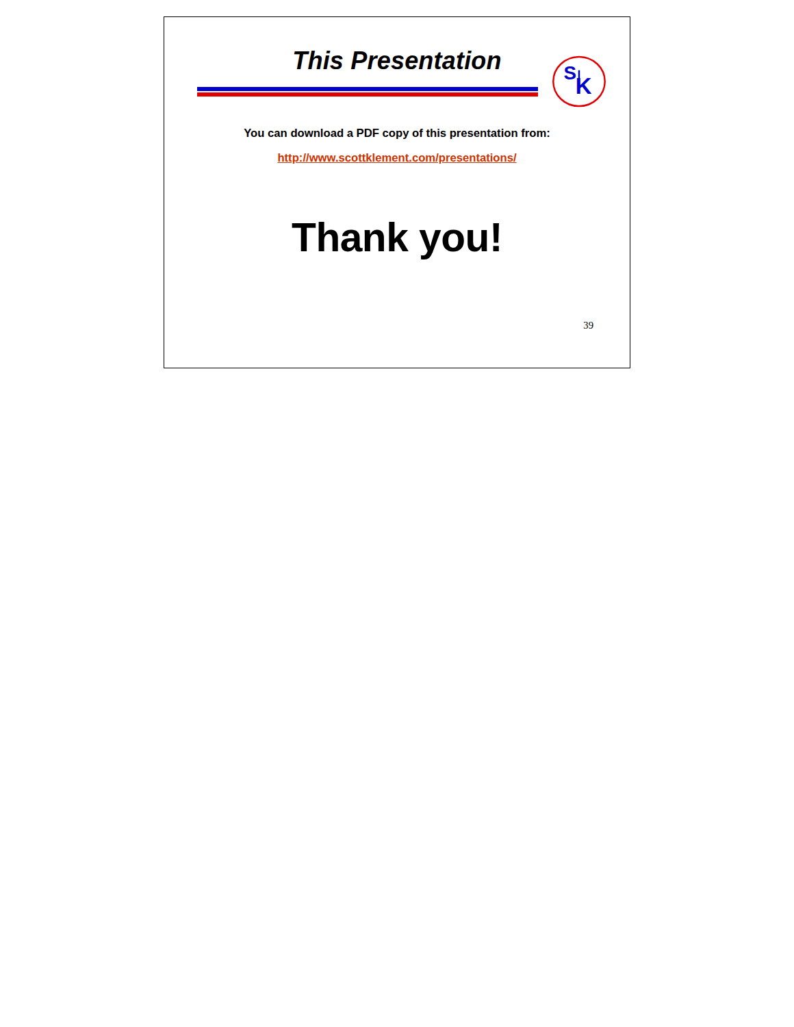This Presentation
S K
You can download a PDF copy of this presentation from:
http://www.scottklement.com/presentations/
Thank you!
39